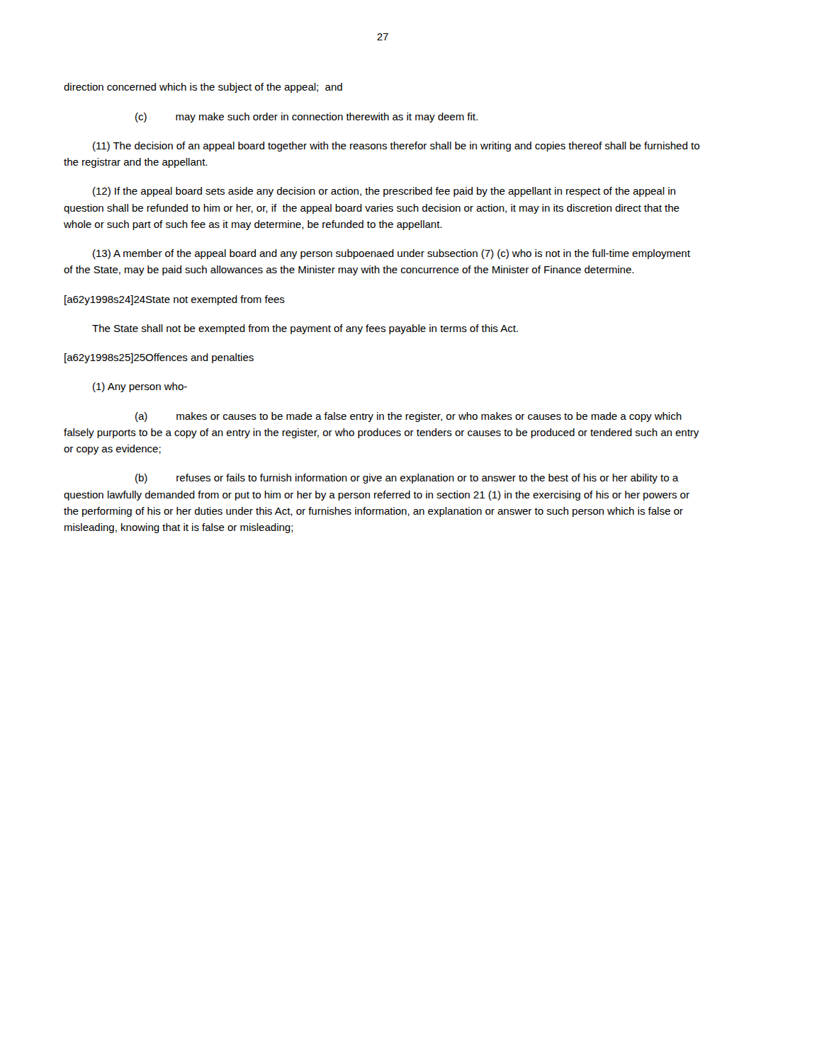27
direction concerned which is the subject of the appeal; and
(c) may make such order in connection therewith as it may deem fit.
(11) The decision of an appeal board together with the reasons therefor shall be in writing and copies thereof shall be furnished to the registrar and the appellant.
(12) If the appeal board sets aside any decision or action, the prescribed fee paid by the appellant in respect of the appeal in question shall be refunded to him or her, or, if the appeal board varies such decision or action, it may in its discretion direct that the whole or such part of such fee as it may determine, be refunded to the appellant.
(13) A member of the appeal board and any person subpoenaed under subsection (7) (c) who is not in the full-time employment of the State, may be paid such allowances as the Minister may with the concurrence of the Minister of Finance determine.
[a62y1998s24]24State not exempted from fees
The State shall not be exempted from the payment of any fees payable in terms of this Act.
[a62y1998s25]25Offences and penalties
(1) Any person who-
(a) makes or causes to be made a false entry in the register, or who makes or causes to be made a copy which falsely purports to be a copy of an entry in the register, or who produces or tenders or causes to be produced or tendered such an entry or copy as evidence;
(b) refuses or fails to furnish information or give an explanation or to answer to the best of his or her ability to a question lawfully demanded from or put to him or her by a person referred to in section 21 (1) in the exercising of his or her powers or the performing of his or her duties under this Act, or furnishes information, an explanation or answer to such person which is false or misleading, knowing that it is false or misleading;